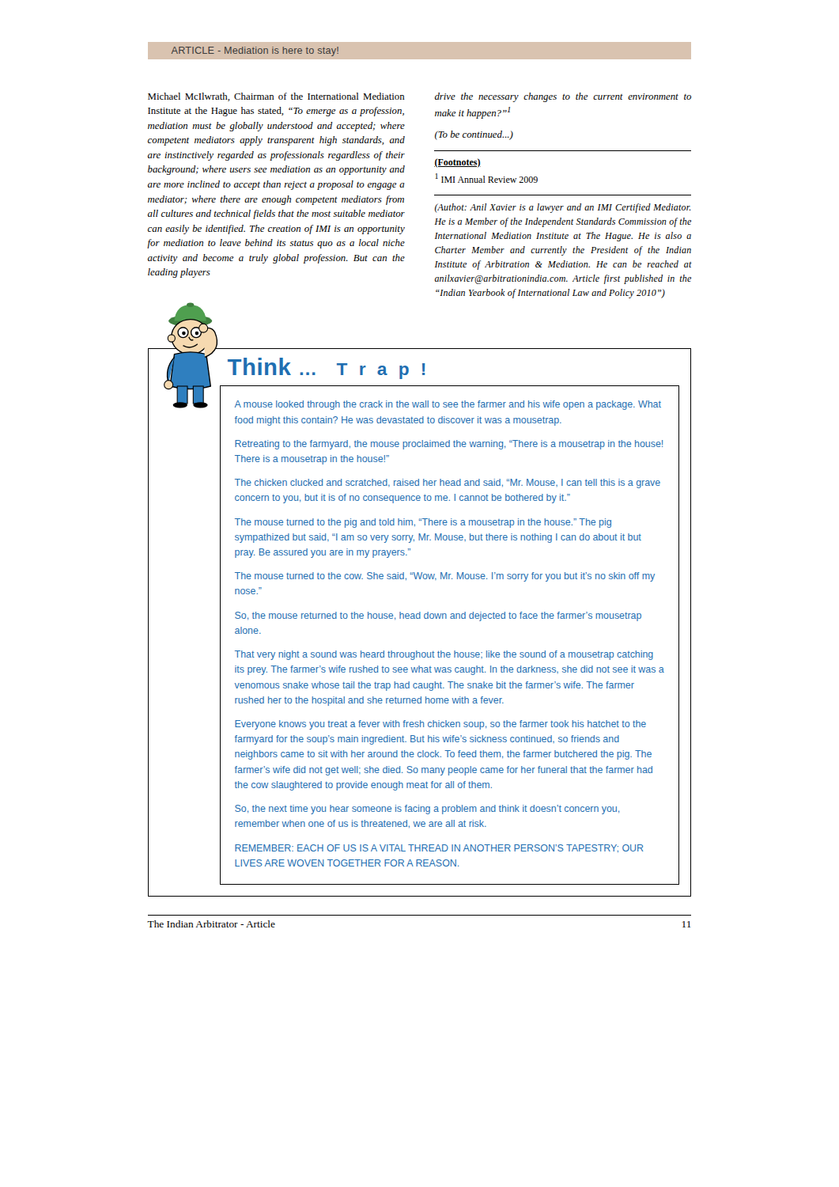ARTICLE - Mediation is here to stay!
Michael McIlwrath, Chairman of the International Mediation Institute at the Hague has stated, “To emerge as a profession, mediation must be globally understood and accepted; where competent mediators apply transparent high standards, and are instinctively regarded as professionals regardless of their background; where users see mediation as an opportunity and are more inclined to accept than reject a proposal to engage a mediator; where there are enough competent mediators from all cultures and technical fields that the most suitable mediator can easily be identified. The creation of IMI is an opportunity for mediation to leave behind its status quo as a local niche activity and become a truly global profession. But can the leading players
drive the necessary changes to the current environment to make it happen?”1
(To be continued...)
(Footnotes)
1 IMI Annual Review 2009
(Authot: Anil Xavier is a lawyer and an IMI Certified Mediator. He is a Member of the Independent Standards Commission of the International Mediation Institute at The Hague. He is also a Charter Member and currently the President of the Indian Institute of Arbitration & Mediation. He can be reached at anilxavier@arbitrationindia.com. Article first published in the “Indian Yearbook of International Law and Policy 2010”)
Think … T r a p !
A mouse looked through the crack in the wall to see the farmer and his wife open a package. What food might this contain? He was devastated to discover it was a mousetrap.
Retreating to the farmyard, the mouse proclaimed the warning, “There is a mousetrap in the house! There is a mousetrap in the house!”
The chicken clucked and scratched, raised her head and said, “Mr. Mouse, I can tell this is a grave concern to you, but it is of no consequence to me. I cannot be bothered by it.”
The mouse turned to the pig and told him, “There is a mousetrap in the house.” The pig sympathized but said, “I am so very sorry, Mr. Mouse, but there is nothing I can do about it but pray. Be assured you are in my prayers.”
The mouse turned to the cow. She said, “Wow, Mr. Mouse. I’m sorry for you but it’s no skin off my nose.”
So, the mouse returned to the house, head down and dejected to face the farmer’s mousetrap alone.
That very night a sound was heard throughout the house; like the sound of a mousetrap catching its prey. The farmer’s wife rushed to see what was caught. In the darkness, she did not see it was a venomous snake whose tail the trap had caught. The snake bit the farmer’s wife. The farmer rushed her to the hospital and she returned home with a fever.
Everyone knows you treat a fever with fresh chicken soup, so the farmer took his hatchet to the farmyard for the soup’s main ingredient. But his wife’s sickness continued, so friends and neighbors came to sit with her around the clock. To feed them, the farmer butchered the pig. The farmer’s wife did not get well; she died. So many people came for her funeral that the farmer had the cow slaughtered to provide enough meat for all of them.
So, the next time you hear someone is facing a problem and think it doesn’t concern you, remember when one of us is threatened, we are all at risk.
Remember: each of us is a vital thread in another person’s tapestry; our lives are woven together for a reason.
The Indian Arbitrator - Article 11